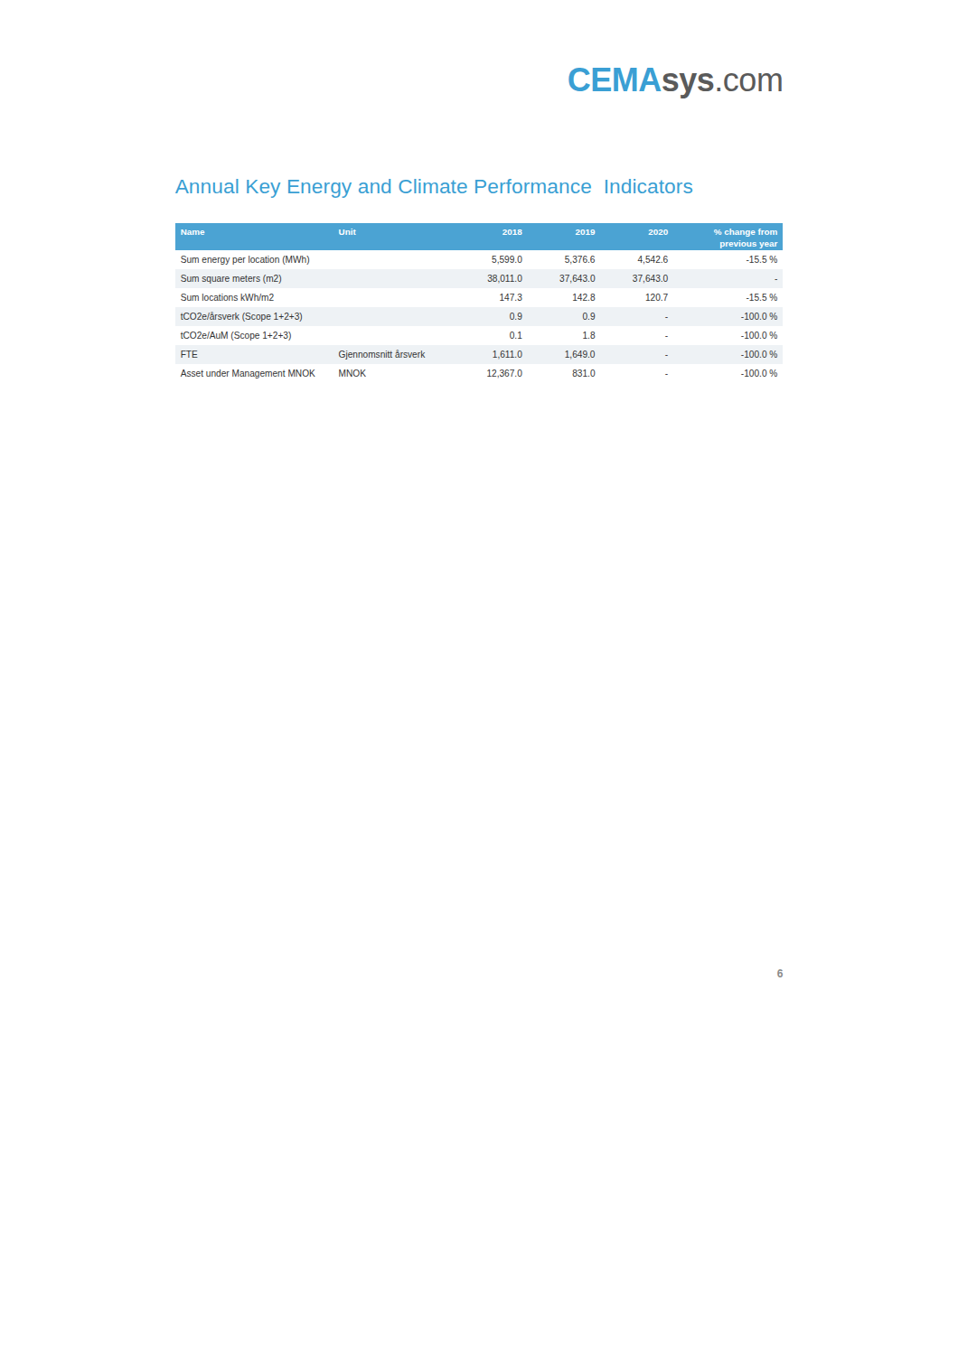CEMA sys.com
Annual Key Energy and Climate Performance Indicators
| Name | Unit | 2018 | 2019 | 2020 | % change from previous year |
| --- | --- | --- | --- | --- | --- |
| Sum energy per location (MWh) | | 5,599.0 | 5,376.6 | 4,542.6 | -15.5 % |
| Sum square meters (m2) | | 38,011.0 | 37,643.0 | 37,643.0 | - |
| Sum locations kWh/m2 | | 147.3 | 142.8 | 120.7 | -15.5 % |
| tCO2e/årsverk (Scope 1+2+3) | | 0.9 | 0.9 | - | -100.0 % |
| tCO2e/AuM (Scope 1+2+3) | | 0.1 | 1.8 | - | -100.0 % |
| FTE | Gjennomsnitt årsverk | 1,611.0 | 1,649.0 | - | -100.0 % |
| Asset under Management MNOK | MNOK | 12,367.0 | 831.0 | - | -100.0 % |
6